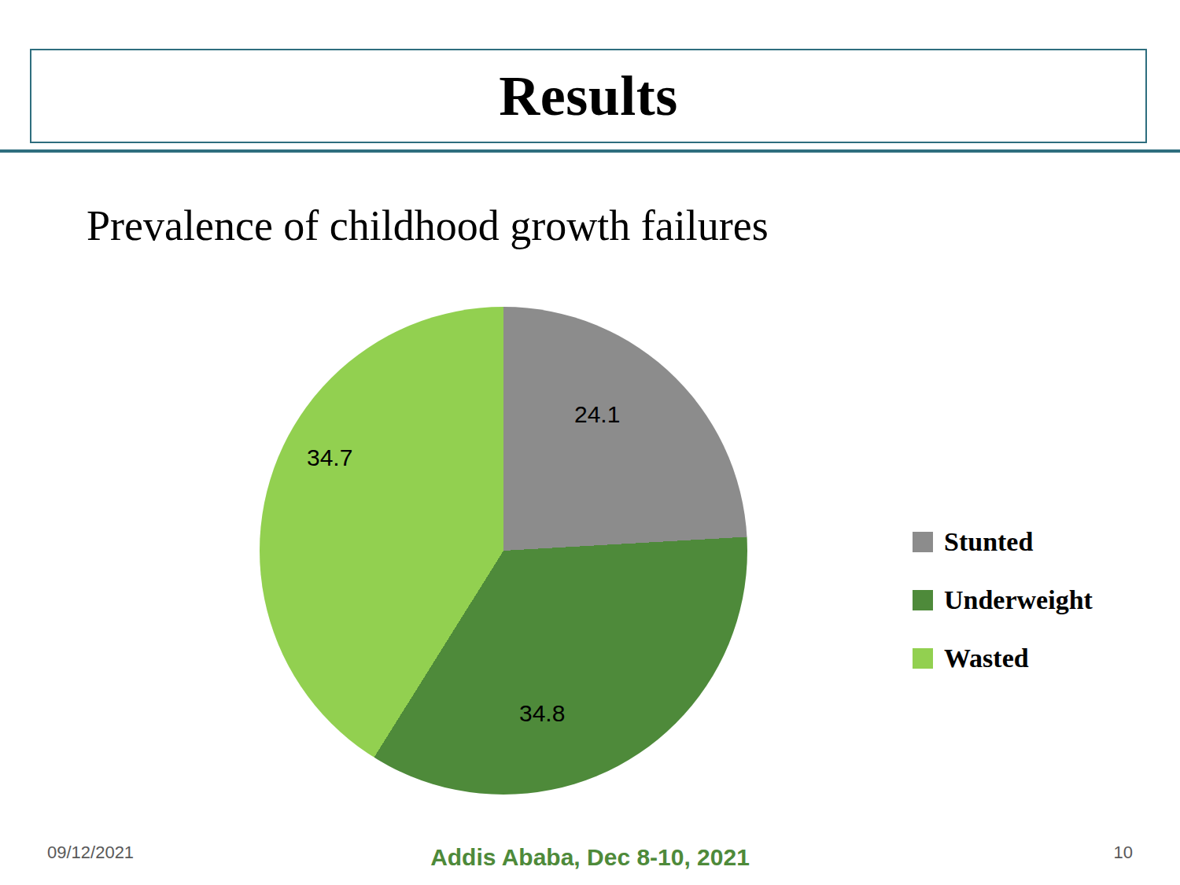Results
Prevalence of childhood growth failures
24.1
34.7
34.8
Stunted
Underweight
Wasted
09/12/2021
Addis Ababa, Dec 8-10, 2021
10